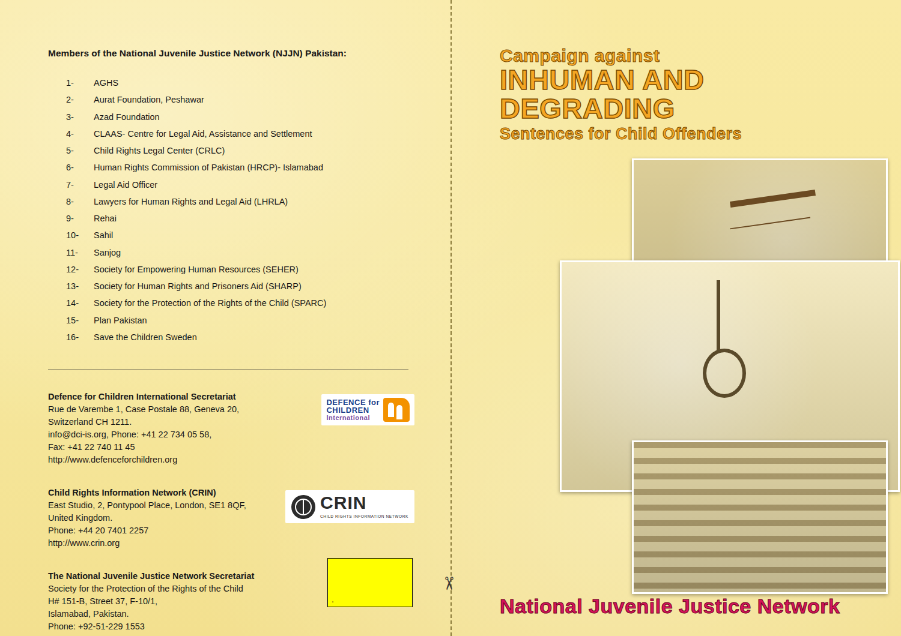Members of the National Juvenile Justice Network (NJJN) Pakistan:
1-AGHS
2-Aurat Foundation, Peshawar
3-Azad Foundation
4-CLAAS- Centre for Legal Aid, Assistance and Settlement
5-Child Rights Legal Center (CRLC)
6-Human Rights Commission of Pakistan (HRCP)- Islamabad
7-Legal Aid Officer
8-Lawyers for Human Rights and Legal Aid (LHRLA)
9-Rehai
10-Sahil
11-Sanjog
12-Society for Empowering Human Resources (SEHER)
13-Society for Human Rights and Prisoners Aid (SHARP)
14-Society for the Protection of the Rights of the Child (SPARC)
15-Plan Pakistan
16-Save the Children Sweden
Defence for Children International Secretariat
Rue de Varembe 1, Case Postale 88, Geneva 20,
Switzerland CH 1211.
info@dci-is.org, Phone: +41 22 734 05 58,
Fax: +41 22 740 11 45
http://www.defenceforchildren.org
DEFENCE for
CHILDREN
International
Child Rights Information Network (CRIN)
East Studio, 2, Pontypool Place, London, SE1 8QF,
United Kingdom.
Phone: +44 20 7401 2257
http://www.crin.org
CRIN
CHILD RIGHTS INFORMATION NETWORK
The National Juvenile Justice Network Secretariat
Society for the Protection of the Rights of the Child
H# 151-B, Street 37, F-10/1,
Islamabad, Pakistan.
Phone: +92-51-229 1553
Email: abdullahkhoso@hotmail.com
.
✂
Campaign against
INHUMAN AND DEGRADING
Sentences for Child Offenders
National Juvenile Justice Network